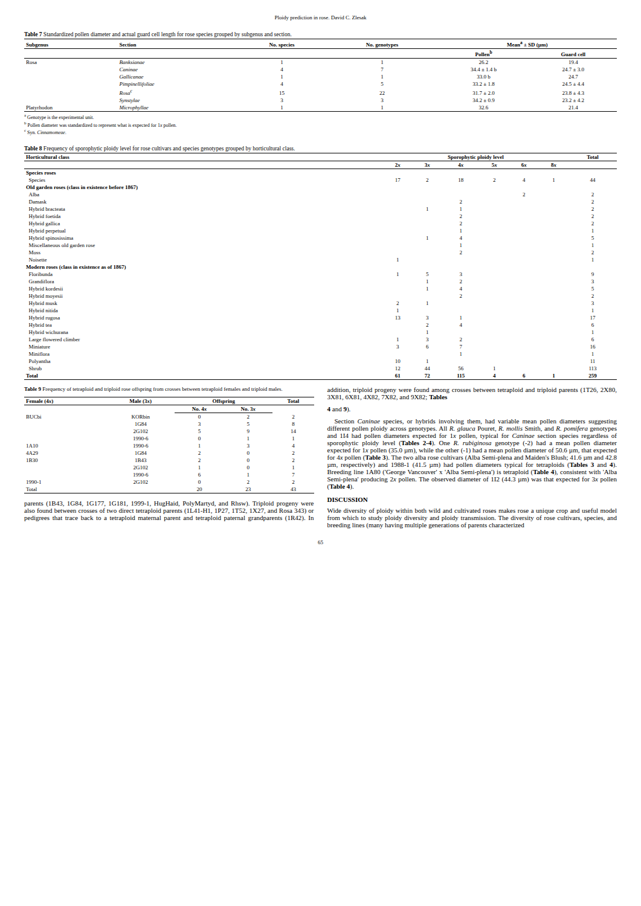Ploidy prediction in rose. David C. Zlesak
Table 7 Standardized pollen diameter and actual guard cell length for rose species grouped by subgenus and section.
| Subgenus | Section | No. species | No. genotypes | Mean a ± SD (µm) |
| --- | --- | --- | --- | --- |
| | | | | Pollen b | Guard cell |
| Rosa | Banksianae | 1 | 1 | 26.2 | 19.4 |
| | Caninae | 4 | 7 | 34.4 ± 1.4 b | 24.7 ± 3.0 |
| | Gallicanae | 1 | 1 | 33.0 b | 24.7 |
| | Pimpinellifoliae | 4 | 5 | 33.2 ± 1.8 | 24.5 ± 4.4 |
| | Rosa c | 15 | 22 | 31.7 ± 2.0 | 23.8 ± 4.3 |
| | Synstylae | 3 | 3 | 34.2 ± 0.9 | 23.2 ± 4.2 |
| Platyrhodon | Microphyllae | 1 | 1 | 32.6 | 21.4 |
a Genotype is the experimental unit.
b Pollen diameter was standardized to represent what is expected for 1x pollen.
c Syn. Cinnamomeae.
Table 8 Frequency of sporophytic ploidy level for rose cultivars and species genotypes grouped by horticultural class.
| Horticultural class | Sporophytic ploidy level | Total |
| --- | --- | --- |
| | 2 x | 3 x | 4 x | 5 x | 6 x | 8 x | |
| Species roses | | | | | | | |
| Species | 17 | 2 | 18 | 2 | 4 | 1 | 44 |
| Old garden roses (class in existence before 1867) | | | | | | | |
| Alba | | | | | 2 | | 2 |
| Damask | | | 2 | | | | 2 |
| Hybrid bracteata | | 1 | 1 | | | | 2 |
| Hybrid foetida | | | 2 | | | | 2 |
| Hybrid gallica | | | 2 | | | | 2 |
| Hybrid perpetual | | | 1 | | | | 1 |
| Hybrid spinosissima | | 1 | 4 | | | | 5 |
| Miscellaneous old garden rose | | | 1 | | | | 1 |
| Moss | | | 2 | | | | 2 |
| Noisette | 1 | | | | | | 1 |
| Modern roses (class in existence as of 1867) | | | | | | | |
| Floribunda | 1 | 5 | 3 | | | | 9 |
| Grandiflora | | 1 | 2 | | | | 3 |
| Hybrid kordesii | | 1 | 4 | | | | 5 |
| Hybrid moyesii | | | 2 | | | | 2 |
| Hybrid musk | 2 | 1 | | | | | 3 |
| Hybrid nitida | 1 | | | | | | 1 |
| Hybrid rugosa | 13 | 3 | 1 | | | | 17 |
| Hybrid tea | | 2 | 4 | | | | 6 |
| Hybrid wichurana | | 1 | | | | | 1 |
| Large flowered climber | 1 | 3 | 2 | | | | 6 |
| Miniature | 3 | 6 | 7 | | | | 16 |
| Miniflora | | | 1 | | | | 1 |
| Polyantha | 10 | 1 | | | | | 11 |
| Shrub | 12 | 44 | 56 | 1 | | | 113 |
| Total | 61 | 72 | 115 | 4 | 6 | 1 | 259 |
Table 9 Frequency of tetraploid and triploid rose offspring from crosses between tetraploid females and triploid males.
| Female (4 x ) | Male (3 x ) | Offspring | Total |
| --- | --- | --- | --- |
| | | No. 4 x | No. 3 x | |
| BUCbi | KORbin | 0 | 2 | 2 |
| | 1G84 | 3 | 5 | 8 |
| | 2G102 | 5 | 9 | 14 |
| | 1990-6 | 0 | 1 | 1 |
| 1A10 | 1990-6 | 1 | 3 | 4 |
| 4A29 | 1G84 | 2 | 0 | 2 |
| 1B30 | 1B43 | 2 | 0 | 2 |
| | 2G102 | 1 | 0 | 1 |
| | 1990-6 | 6 | 1 | 7 |
| 1990-1 | 2G102 | 0 | 2 | 2 |
| Total | | 20 | 23 | 43 |
parents (1B43, 1G84, 1G177, 1G181, 1999-1, HugHaid, PolyMartyd, and Rhsw). Triploid progeny were also found between crosses of two direct tetraploid parents (1L41-H1, 1P27, 1T52, 1X27, and Rosa 343) or pedigrees that trace back to a tetraploid maternal parent and tetraploid paternal grandparents (1R42). In addition, triploid progeny were found among crosses between tetraploid and triploid parents (1T26, 2X80, 3X81, 6X81, 4X82, 7X82, and 9X82; Tables
4 and 9).
Section Caninae species, or hybrids involving them, had variable mean pollen diameters suggesting different pollen ploidy across genotypes. All R. glauca Pouret, R. mollis Smith, and R. pomifera genotypes and 1I4 had pollen diameters expected for 1x pollen, typical for Caninae section species regardless of sporophytic ploidy level (Tables 2-4). One R. rubiginosa genotype (-2) had a mean pollen diameter expected for 1x pollen (35.0 µm), while the other (-1) had a mean pollen diameter of 50.6 µm, that expected for 4x pollen (Table 3). The two alba rose cultivars (Alba Semi-plena and Maiden's Blush; 41.6 µm and 42.8 µm, respectively) and 1988-1 (41.5 µm) had pollen diameters typical for tetraploids (Tables 3 and 4). Breeding line 1A80 ('George Vancouver' x 'Alba Semi-plena') is tetraploid (Table 4), consistent with 'Alba Semi-plena' producing 2x pollen. The observed diameter of 1I2 (44.3 µm) was that expected for 3x pollen (Table 4).
DISCUSSION
Wide diversity of ploidy within both wild and cultivated roses makes rose a unique crop and useful model from which to study ploidy diversity and ploidy transmission. The diversity of rose cultivars, species, and breeding lines (many having multiple generations of parents characterized
65